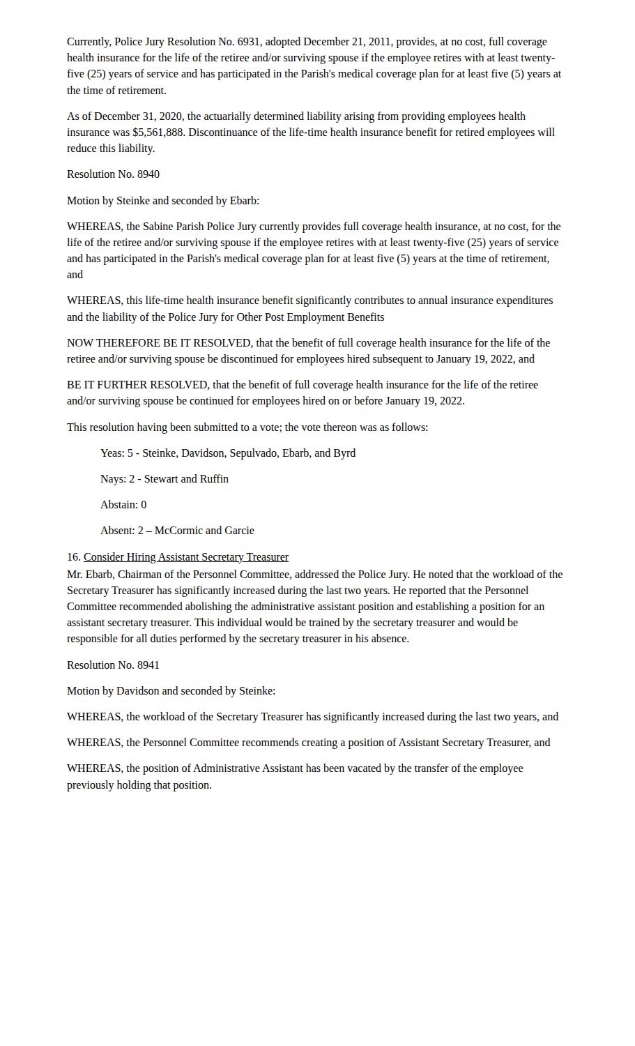Currently, Police Jury Resolution No. 6931, adopted December 21, 2011, provides, at no cost, full coverage health insurance for the life of the retiree and/or surviving spouse if the employee retires with at least twenty-five (25) years of service and has participated in the Parish's medical coverage plan for at least five (5) years at the time of retirement.
As of December 31, 2020, the actuarially determined liability arising from providing employees health insurance was $5,561,888. Discontinuance of the life-time health insurance benefit for retired employees will reduce this liability.
Resolution No. 8940
Motion by Steinke and seconded by Ebarb:
WHEREAS, the Sabine Parish Police Jury currently provides full coverage health insurance, at no cost, for the life of the retiree and/or surviving spouse if the employee retires with at least twenty-five (25) years of service and has participated in the Parish's medical coverage plan for at least five (5) years at the time of retirement, and
WHEREAS, this life-time health insurance benefit significantly contributes to annual insurance expenditures and the liability of the Police Jury for Other Post Employment Benefits
NOW THEREFORE BE IT RESOLVED, that the benefit of full coverage health insurance for the life of the retiree and/or surviving spouse be discontinued for employees hired subsequent to January 19, 2022, and
BE IT FURTHER RESOLVED, that the benefit of full coverage health insurance for the life of the retiree and/or surviving spouse be continued for employees hired on or before January 19, 2022.
This resolution having been submitted to a vote; the vote thereon was as follows:
Yeas: 5 - Steinke, Davidson, Sepulvado, Ebarb, and Byrd
Nays: 2 - Stewart and Ruffin
Abstain: 0
Absent: 2 – McCormic and Garcie
16. Consider Hiring Assistant Secretary Treasurer
Mr. Ebarb, Chairman of the Personnel Committee, addressed the Police Jury. He noted that the workload of the Secretary Treasurer has significantly increased during the last two years. He reported that the Personnel Committee recommended abolishing the administrative assistant position and establishing a position for an assistant secretary treasurer. This individual would be trained by the secretary treasurer and would be responsible for all duties performed by the secretary treasurer in his absence.
Resolution No. 8941
Motion by Davidson and seconded by Steinke:
WHEREAS, the workload of the Secretary Treasurer has significantly increased during the last two years, and
WHEREAS, the Personnel Committee recommends creating a position of Assistant Secretary Treasurer, and
WHEREAS, the position of Administrative Assistant has been vacated by the transfer of the employee previously holding that position.